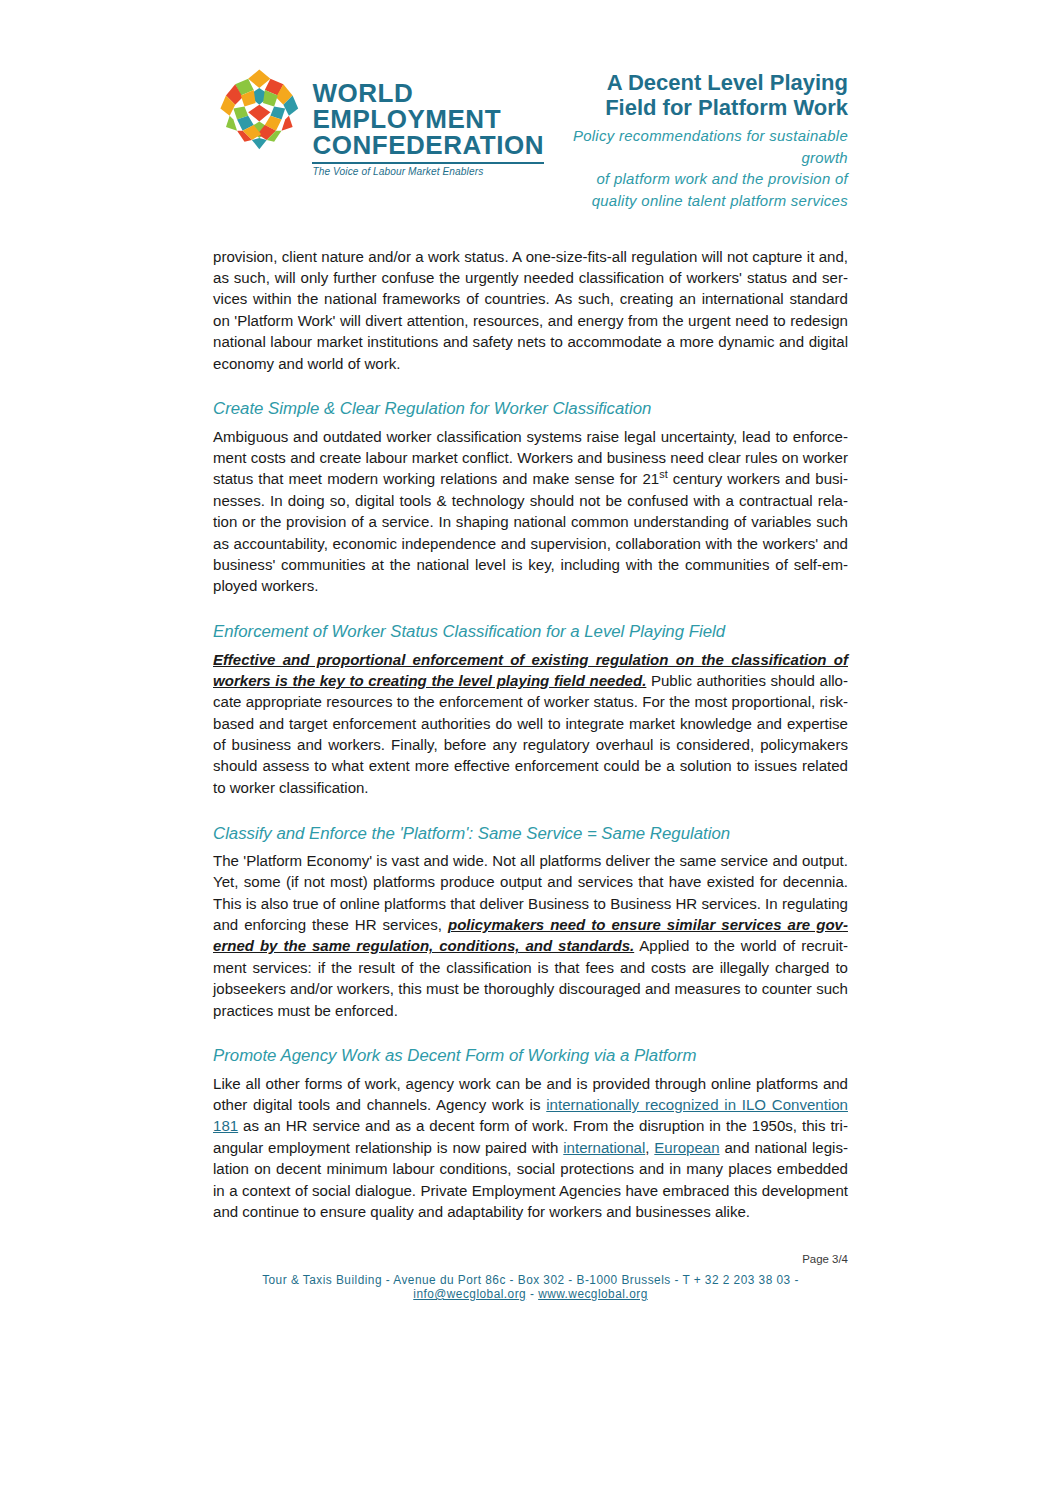Multicoloured globe of triangles
WORLD EMPLOYMENT CONFEDERATION
The Voice of Labour Market Enablers
A Decent Level Playing Field for Platform Work
Policy recommendations for sustainable growth of platform work and the provision of quality online talent platform services
provision, client nature and/or a work status. A one-size-fits-all regulation will not capture it and, as such, will only further confuse the urgently needed classification of workers' status and services within the national frameworks of countries. As such, creating an international standard on 'Platform Work' will divert attention, resources, and energy from the urgent need to redesign national labour market institutions and safety nets to accommodate a more dynamic and digital economy and world of work.
Create Simple & Clear Regulation for Worker Classification
Ambiguous and outdated worker classification systems raise legal uncertainty, lead to enforcement costs and create labour market conflict. Workers and business need clear rules on worker status that meet modern working relations and make sense for 21st century workers and businesses. In doing so, digital tools & technology should not be confused with a contractual relation or the provision of a service. In shaping national common understanding of variables such as accountability, economic independence and supervision, collaboration with the workers' and business' communities at the national level is key, including with the communities of self-employed workers.
Enforcement of Worker Status Classification for a Level Playing Field
Effective and proportional enforcement of existing regulation on the classification of workers is the key to creating the level playing field needed. Public authorities should allocate appropriate resources to the enforcement of worker status. For the most proportional, risk-based and target enforcement authorities do well to integrate market knowledge and expertise of business and workers. Finally, before any regulatory overhaul is considered, policymakers should assess to what extent more effective enforcement could be a solution to issues related to worker classification.
Classify and Enforce the 'Platform': Same Service = Same Regulation
The 'Platform Economy' is vast and wide. Not all platforms deliver the same service and output. Yet, some (if not most) platforms produce output and services that have existed for decennia. This is also true of online platforms that deliver Business to Business HR services. In regulating and enforcing these HR services, policymakers need to ensure similar services are governed by the same regulation, conditions, and standards. Applied to the world of recruitment services: if the result of the classification is that fees and costs are illegally charged to jobseekers and/or workers, this must be thoroughly discouraged and measures to counter such practices must be enforced.
Promote Agency Work as Decent Form of Working via a Platform
Like all other forms of work, agency work can be and is provided through online platforms and other digital tools and channels. Agency work is internationally recognized in ILO Convention 181 as an HR service and as a decent form of work. From the disruption in the 1950s, this triangular employment relationship is now paired with international, European and national legislation on decent minimum labour conditions, social protections and in many places embedded in a context of social dialogue. Private Employment Agencies have embraced this development and continue to ensure quality and adaptability for workers and businesses alike.
Page 3/4
Tour & Taxis Building - Avenue du Port 86c - Box 302 - B-1000 Brussels - T + 32 2 203 38 03 - info@wecglobal.org - www.wecglobal.org